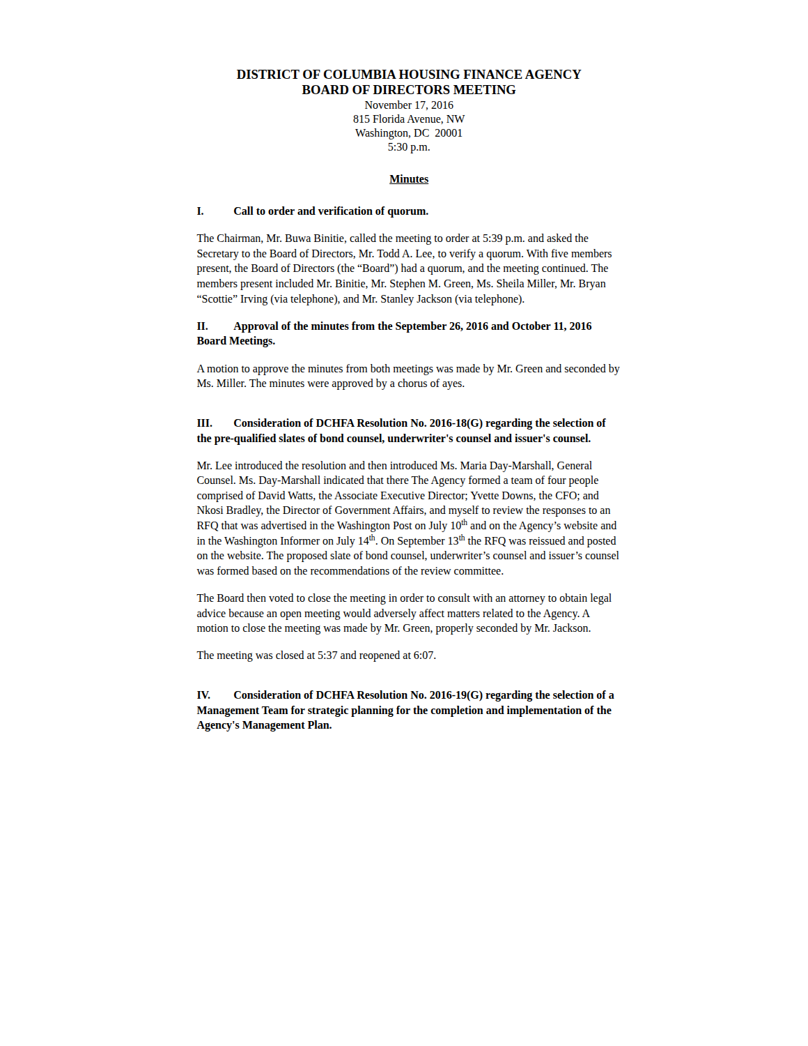DISTRICT OF COLUMBIA HOUSING FINANCE AGENCY
BOARD OF DIRECTORS MEETING
November 17, 2016
815 Florida Avenue, NW
Washington, DC 20001
5:30 p.m.
Minutes
I. Call to order and verification of quorum.
The Chairman, Mr. Buwa Binitie, called the meeting to order at 5:39 p.m. and asked the Secretary to the Board of Directors, Mr. Todd A. Lee, to verify a quorum. With five members present, the Board of Directors (the “Board”) had a quorum, and the meeting continued. The members present included Mr. Binitie, Mr. Stephen M. Green, Ms. Sheila Miller, Mr. Bryan “Scottie” Irving (via telephone), and Mr. Stanley Jackson (via telephone).
II. Approval of the minutes from the September 26, 2016 and October 11, 2016 Board Meetings.
A motion to approve the minutes from both meetings was made by Mr. Green and seconded by Ms. Miller. The minutes were approved by a chorus of ayes.
III. Consideration of DCHFA Resolution No. 2016-18(G) regarding the selection of the pre-qualified slates of bond counsel, underwriter's counsel and issuer's counsel.
Mr. Lee introduced the resolution and then introduced Ms. Maria Day-Marshall, General Counsel. Ms. Day-Marshall indicated that there The Agency formed a team of four people comprised of David Watts, the Associate Executive Director; Yvette Downs, the CFO; and Nkosi Bradley, the Director of Government Affairs, and myself to review the responses to an RFQ that was advertised in the Washington Post on July 10th and on the Agency’s website and in the Washington Informer on July 14th. On September 13th the RFQ was reissued and posted on the website. The proposed slate of bond counsel, underwriter’s counsel and issuer’s counsel was formed based on the recommendations of the review committee.
The Board then voted to close the meeting in order to consult with an attorney to obtain legal advice because an open meeting would adversely affect matters related to the Agency. A motion to close the meeting was made by Mr. Green, properly seconded by Mr. Jackson.
The meeting was closed at 5:37 and reopened at 6:07.
IV. Consideration of DCHFA Resolution No. 2016-19(G) regarding the selection of a Management Team for strategic planning for the completion and implementation of the Agency's Management Plan.